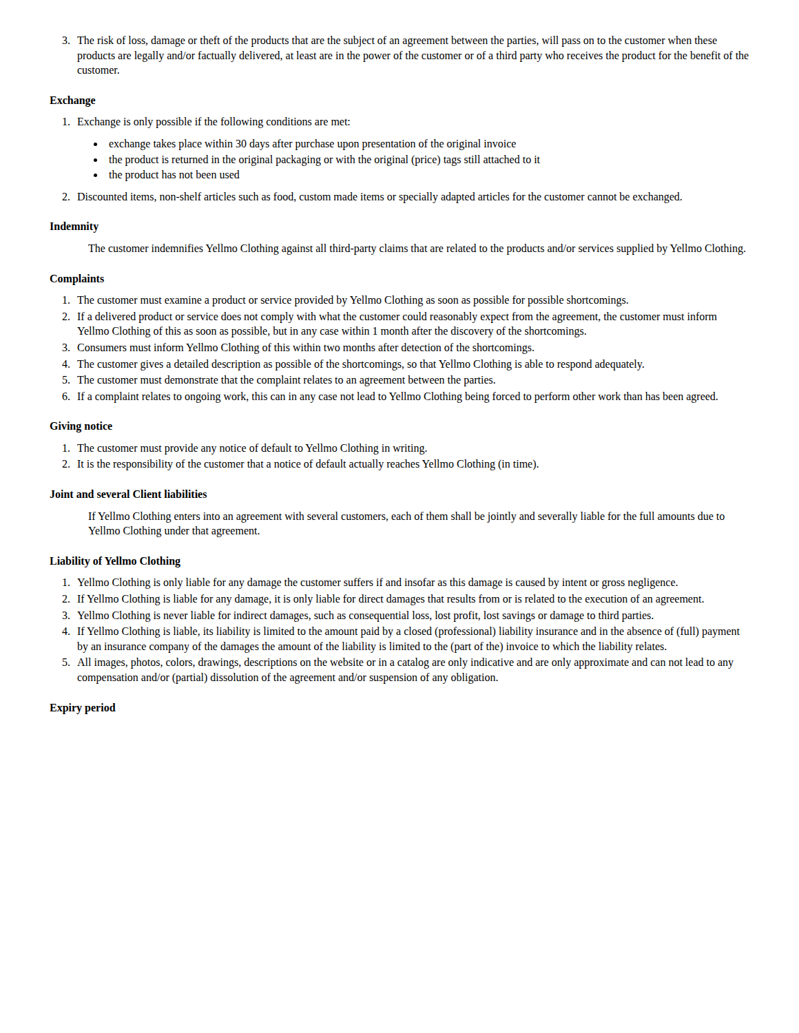The risk of loss, damage or theft of the products that are the subject of an agreement between the parties, will pass on to the customer when these products are legally and/or factually delivered, at least are in the power of the customer or of a third party who receives the product for the benefit of the customer.
Exchange
Exchange is only possible if the following conditions are met:
exchange takes place within 30 days after purchase upon presentation of the original invoice
the product is returned in the original packaging or with the original (price) tags still attached to it
the product has not been used
Discounted items, non-shelf articles such as food, custom made items or specially adapted articles for the customer cannot be exchanged.
Indemnity
The customer indemnifies Yellmo Clothing against all third-party claims that are related to the products and/or services supplied by Yellmo Clothing.
Complaints
The customer must examine a product or service provided by Yellmo Clothing as soon as possible for possible shortcomings.
If a delivered product or service does not comply with what the customer could reasonably expect from the agreement, the customer must inform Yellmo Clothing of this as soon as possible, but in any case within 1 month after the discovery of the shortcomings.
Consumers must inform Yellmo Clothing of this within two months after detection of the shortcomings.
The customer gives a detailed description as possible of the shortcomings, so that Yellmo Clothing is able to respond adequately.
The customer must demonstrate that the complaint relates to an agreement between the parties.
If a complaint relates to ongoing work, this can in any case not lead to Yellmo Clothing being forced to perform other work than has been agreed.
Giving notice
The customer must provide any notice of default to Yellmo Clothing in writing.
It is the responsibility of the customer that a notice of default actually reaches Yellmo Clothing (in time).
Joint and several Client liabilities
If Yellmo Clothing enters into an agreement with several customers, each of them shall be jointly and severally liable for the full amounts due to Yellmo Clothing under that agreement.
Liability of Yellmo Clothing
Yellmo Clothing is only liable for any damage the customer suffers if and insofar as this damage is caused by intent or gross negligence.
If Yellmo Clothing is liable for any damage, it is only liable for direct damages that results from or is related to the execution of an agreement.
Yellmo Clothing is never liable for indirect damages, such as consequential loss, lost profit, lost savings or damage to third parties.
If Yellmo Clothing is liable, its liability is limited to the amount paid by a closed (professional) liability insurance and in the absence of (full) payment by an insurance company of the damages the amount of the liability is limited to the (part of the) invoice to which the liability relates.
All images, photos, colors, drawings, descriptions on the website or in a catalog are only indicative and are only approximate and can not lead to any compensation and/or (partial) dissolution of the agreement and/or suspension of any obligation.
Expiry period